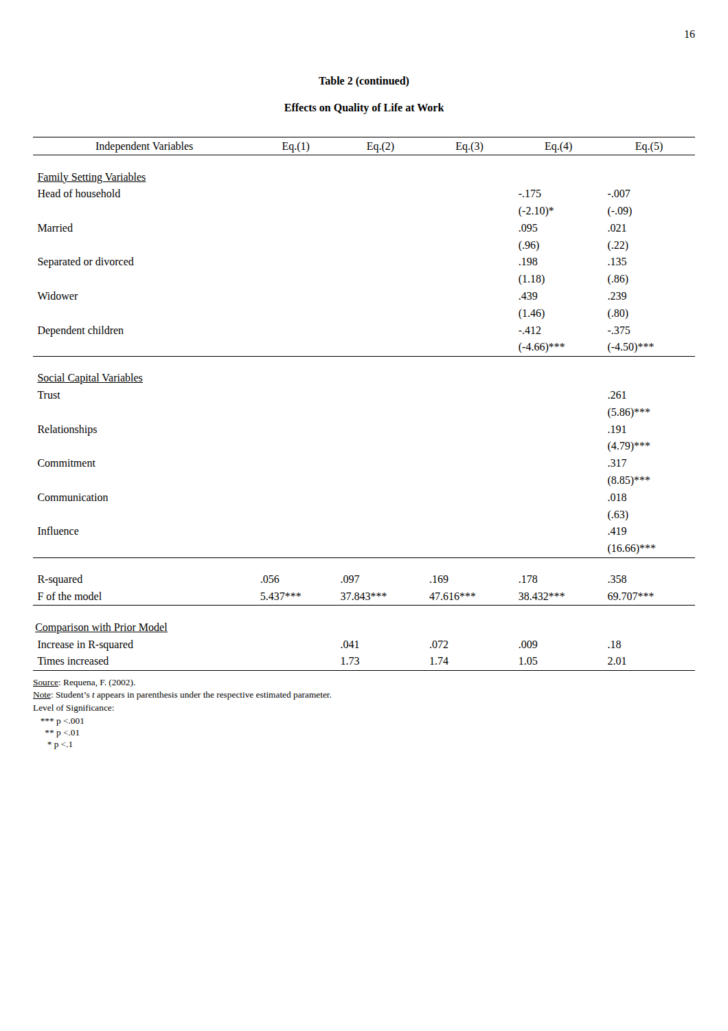16
Table 2 (continued)
Effects on Quality of Life at Work
| Independent Variables | Eq.(1) | Eq.(2) | Eq.(3) | Eq.(4) | Eq.(5) |
| --- | --- | --- | --- | --- | --- |
| Family Setting Variables | | | | | |
| Head of household | | | | -.175 | -.007 |
| | | | | (-2.10)* | (-.09) |
| Married | | | | .095 | .021 |
| | | | | (.96) | (.22) |
| Separated or divorced | | | | .198 | .135 |
| | | | | (1.18) | (.86) |
| Widower | | | | .439 | .239 |
| | | | | (1.46) | (.80) |
| Dependent children | | | | -.412 | -.375 |
| | | | | (-4.66)*** | (-4.50)*** |
| Social Capital Variables | | | | | |
| Trust | | | | | .261 |
| | | | | | (5.86)*** |
| Relationships | | | | | .191 |
| | | | | | (4.79)*** |
| Commitment | | | | | .317 |
| | | | | | (8.85)*** |
| Communication | | | | | .018 |
| | | | | | (.63) |
| Influence | | | | | .419 |
| | | | | | (16.66)*** |
| R-squared | .056 | .097 | .169 | .178 | .358 |
| F of the model | 5.437*** | 37.843*** | 47.616*** | 38.432*** | 69.707*** |
| Comparison with Prior Model | | | | | |
| Increase in R-squared | | .041 | .072 | .009 | .18 |
| Times increased | | 1.73 | 1.74 | 1.05 | 2.01 |
Source: Requena, F. (2002).
Note: Student’s t appears in parenthesis under the respective estimated parameter.
Level of Significance:
*** p <.001
** p <.01
* p <.1